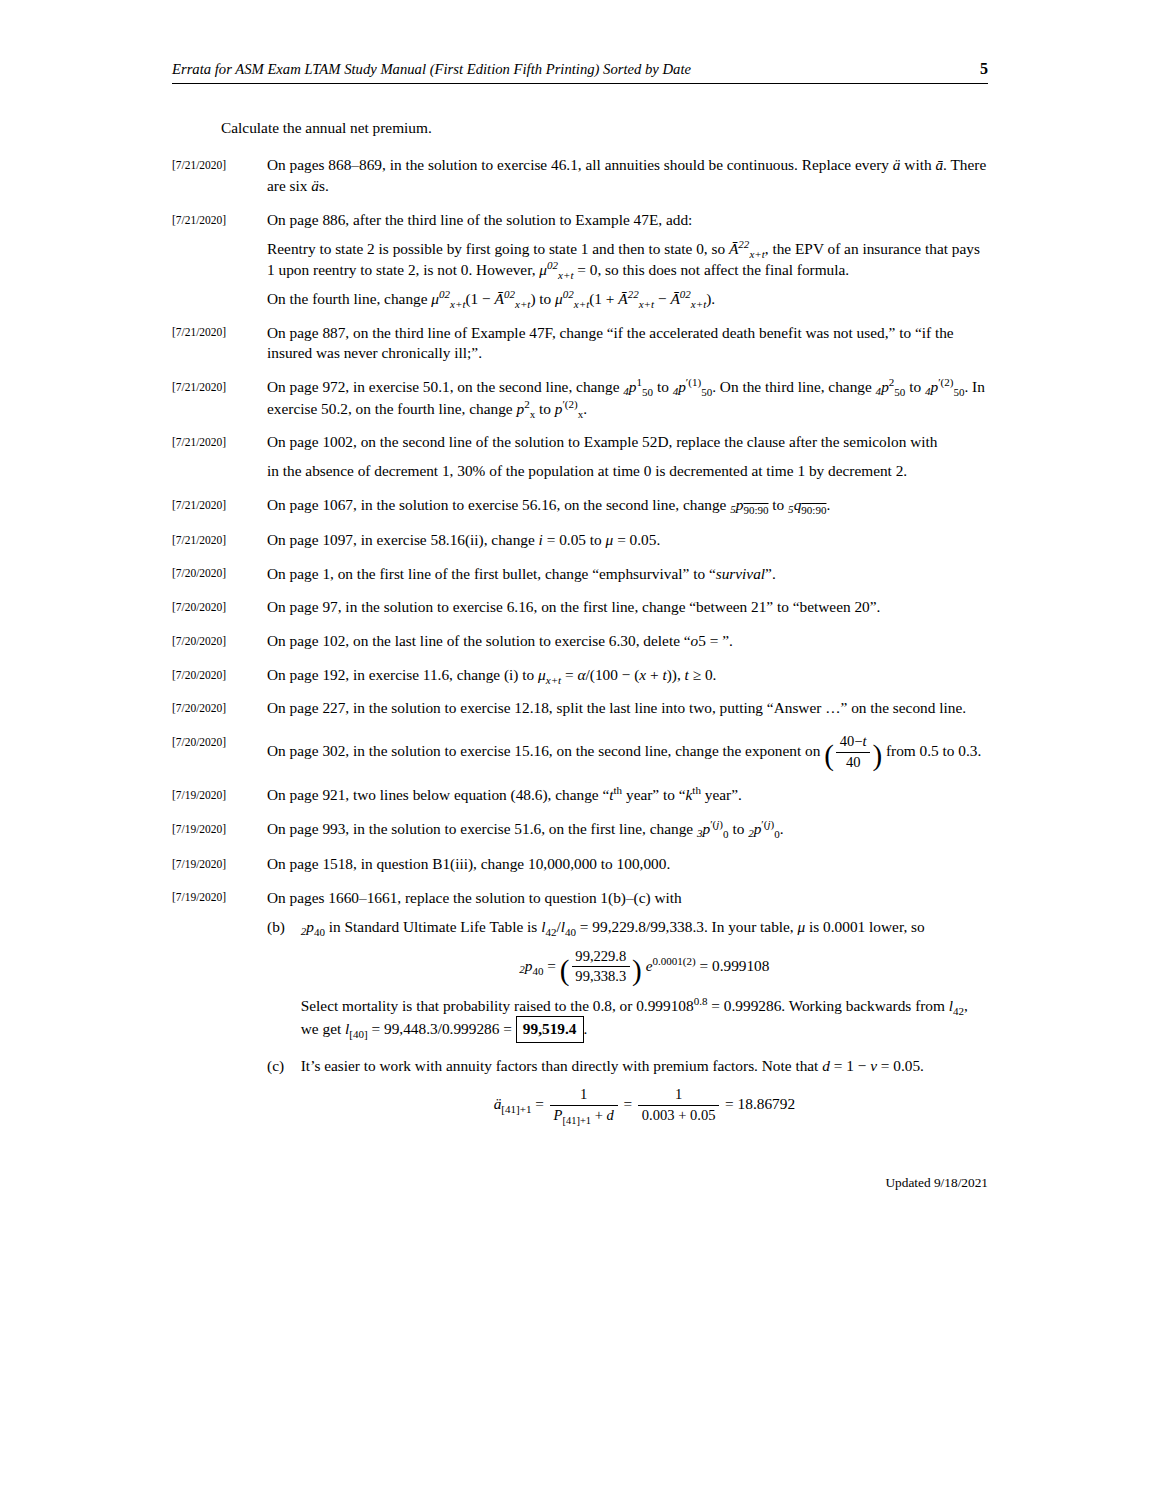Errata for ASM Exam LTAM Study Manual (First Edition Fifth Printing) Sorted by Date 5
Calculate the annual net premium.
[7/21/2020]
On pages 868–869, in the solution to exercise 46.1, all annuities should be continuous. Replace every ä with ā. There are six äs.
[7/21/2020]
On page 886, after the third line of the solution to Example 47E, add:
Reentry to state 2 is possible by first going to state 1 and then to state 0, so Ā22x+t, the EPV of an insurance that pays 1 upon reentry to state 2, is not 0. However, μ02x+t = 0, so this does not affect the final formula.
On the fourth line, change μ02x+t(1 − Ā02x+t) to μ02x+t(1 + Ā22x+t − Ā02x+t).
[7/21/2020]
On page 887, on the third line of Example 47F, change “if the accelerated death benefit was not used,” to “if the insured was never chronically ill;”.
[7/21/2020]
On page 972, in exercise 50.1, on the second line, change 4 p150 to 4 p′(1)50. On the third line, change 4 p250 to 4 p′(2)50. In exercise 50.2, on the fourth line, change p2x to p′(2)x.
[7/21/2020]
On page 1002, on the second line of the solution to Example 52D, replace the clause after the semicolon with
in the absence of decrement 1, 30% of the population at time 0 is decremented at time 1 by decrement 2.
[7/21/2020]
On page 1067, in the solution to exercise 56.16, on the second line, change 5 p90:90 to 5 q90:90.
[7/21/2020]
On page 1097, in exercise 58.16(ii), change i = 0.05 to μ = 0.05.
[7/20/2020]
On page 1, on the first line of the first bullet, change “emphsurvival” to “survival”.
[7/20/2020]
On page 97, in the solution to exercise 6.16, on the first line, change “between 21” to “between 20”.
[7/20/2020]
On page 102, on the last line of the solution to exercise 6.30, delete “o5 = ”.
[7/20/2020]
On page 192, in exercise 11.6, change (i) to μx+t = α/(100 − (x + t)), t ≥ 0.
[7/20/2020]
On page 227, in the solution to exercise 12.18, split the last line into two, putting “Answer …” on the second line.
[7/20/2020]
On page 302, in the solution to exercise 15.16, on the second line, change the exponent on (40−t 40) from 0.5 to 0.3.
[7/19/2020]
On page 921, two lines below equation (48.6), change “tth year” to “kth year”.
[7/19/2020]
On page 993, in the solution to exercise 51.6, on the first line, change 3 p′(j)0 to 2 p′(j)0.
[7/19/2020]
On page 1518, in question B1(iii), change 10,000,000 to 100,000.
[7/19/2020]
On pages 1660–1661, replace the solution to question 1(b)–(c) with
(b)
2 p40 in Standard Ultimate Life Table is l42/l40 = 99,229.8/99,338.3. In your table, μ is 0.0001 lower, so
2 p40 = (99,229.899,338.3) e0.0001(2) = 0.999108
Select mortality is that probability raised to the 0.8, or 0.9991080.8 = 0.999286. Working backwards from l42, we get l[40] = 99,448.3/0.999286 = 99,519.4.
(c)
It’s easier to work with annuity factors than directly with premium factors. Note that d = 1 − v = 0.05.
ä[41]+1 = 1 P[41]+1 + d = 10.003 + 0.05 = 18.86792
Updated 9/18/2021